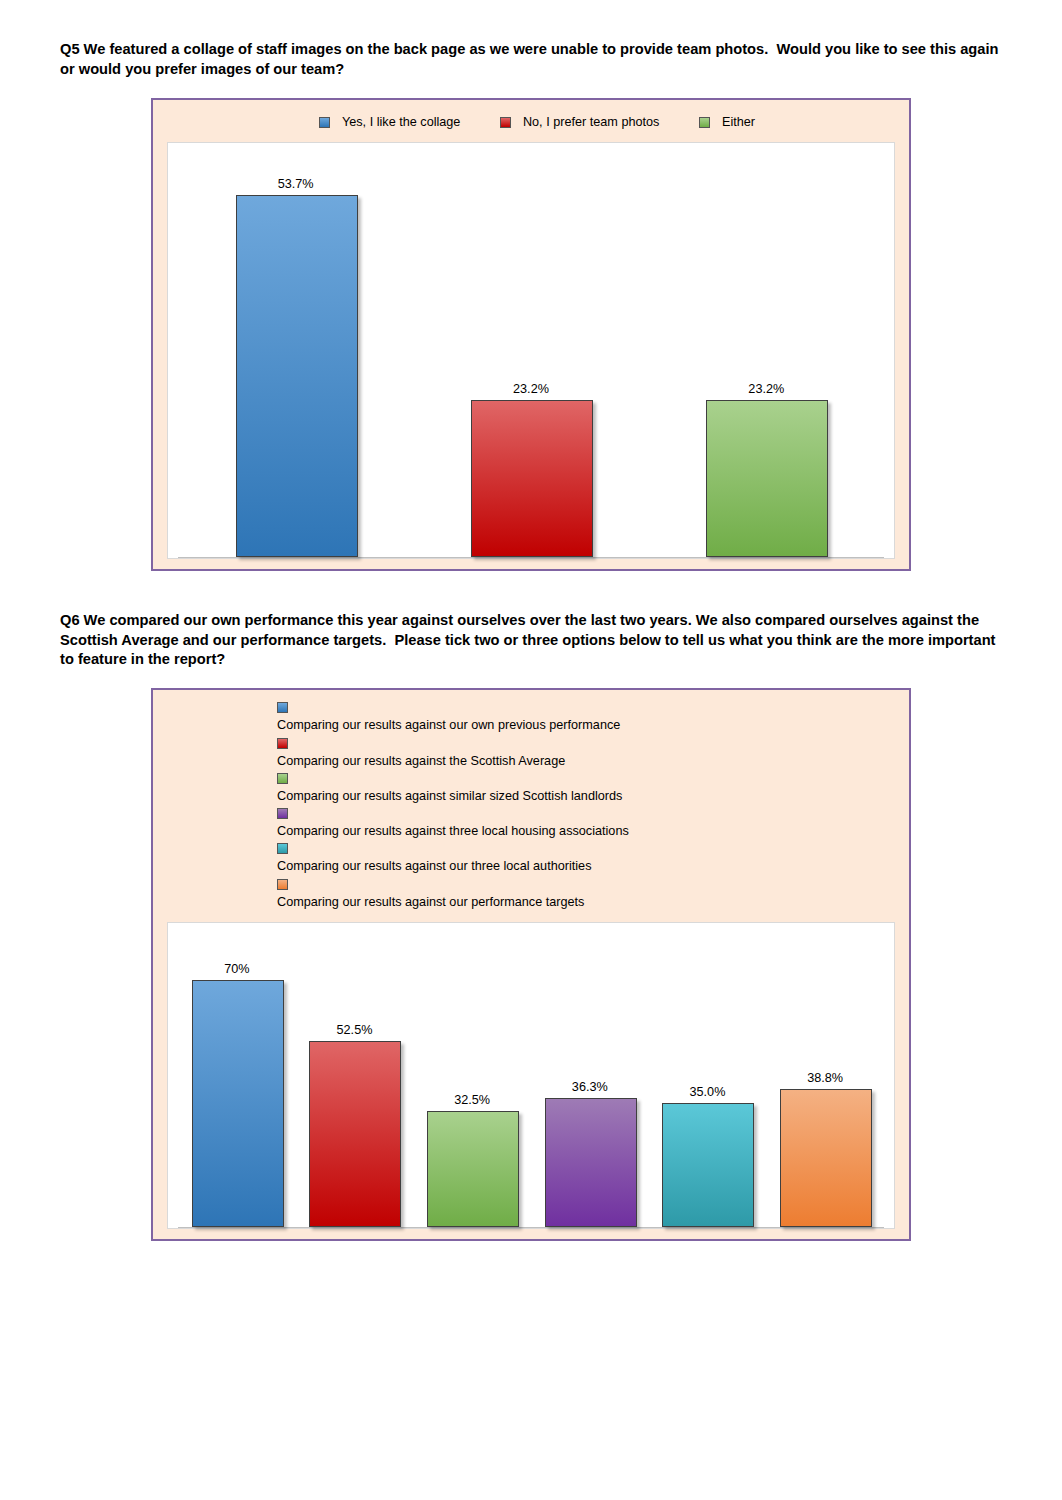Q5 We featured a collage of staff images on the back page as we were unable to provide team photos. Would you like to see this again or would you prefer images of our team?
Yes, I like the collage No, I prefer team photos Either
53.7%
23.2%
23.2%
Q6 We compared our own performance this year against ourselves over the last two years. We also compared ourselves against the Scottish Average and our performance targets. Please tick two or three options below to tell us what you think are the more important to feature in the report?
Comparing our results against our own previous performance Comparing our results against the Scottish Average Comparing our results against similar sized Scottish landlords Comparing our results against three local housing associations Comparing our results against our three local authorities Comparing our results against our performance targets
70%
52.5%
32.5%
36.3%
35.0%
38.8%